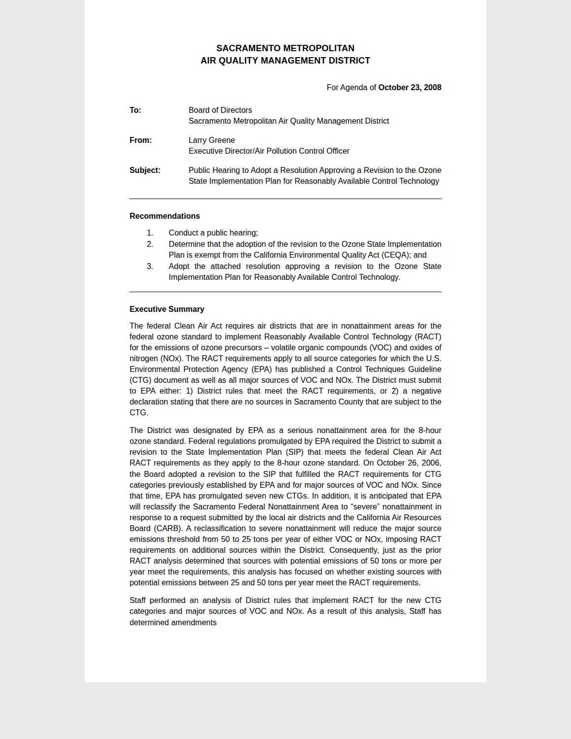SACRAMENTO METROPOLITAN
AIR QUALITY MANAGEMENT DISTRICT
For Agenda of October 23, 2008
| To: | Board of Directors Sacramento Metropolitan Air Quality Management District |
| From: | Larry Greene Executive Director/Air Pollution Control Officer |
| Subject: | Public Hearing to Adopt a Resolution Approving a Revision to the Ozone State Implementation Plan for Reasonably Available Control Technology |
Recommendations
Conduct a public hearing;
Determine that the adoption of the revision to the Ozone State Implementation Plan is exempt from the California Environmental Quality Act (CEQA); and
Adopt the attached resolution approving a revision to the Ozone State Implementation Plan for Reasonably Available Control Technology.
Executive Summary
The federal Clean Air Act requires air districts that are in nonattainment areas for the federal ozone standard to implement Reasonably Available Control Technology (RACT) for the emissions of ozone precursors – volatile organic compounds (VOC) and oxides of nitrogen (NOx). The RACT requirements apply to all source categories for which the U.S. Environmental Protection Agency (EPA) has published a Control Techniques Guideline (CTG) document as well as all major sources of VOC and NOx. The District must submit to EPA either: 1) District rules that meet the RACT requirements, or 2) a negative declaration stating that there are no sources in Sacramento County that are subject to the CTG.
The District was designated by EPA as a serious nonattainment area for the 8-hour ozone standard. Federal regulations promulgated by EPA required the District to submit a revision to the State Implementation Plan (SIP) that meets the federal Clean Air Act RACT requirements as they apply to the 8-hour ozone standard. On October 26, 2006, the Board adopted a revision to the SIP that fulfilled the RACT requirements for CTG categories previously established by EPA and for major sources of VOC and NOx. Since that time, EPA has promulgated seven new CTGs. In addition, it is anticipated that EPA will reclassify the Sacramento Federal Nonattainment Area to “severe” nonattainment in response to a request submitted by the local air districts and the California Air Resources Board (CARB). A reclassification to severe nonattainment will reduce the major source emissions threshold from 50 to 25 tons per year of either VOC or NOx, imposing RACT requirements on additional sources within the District. Consequently, just as the prior RACT analysis determined that sources with potential emissions of 50 tons or more per year meet the requirements, this analysis has focused on whether existing sources with potential emissions between 25 and 50 tons per year meet the RACT requirements.
Staff performed an analysis of District rules that implement RACT for the new CTG categories and major sources of VOC and NOx. As a result of this analysis, Staff has determined amendments